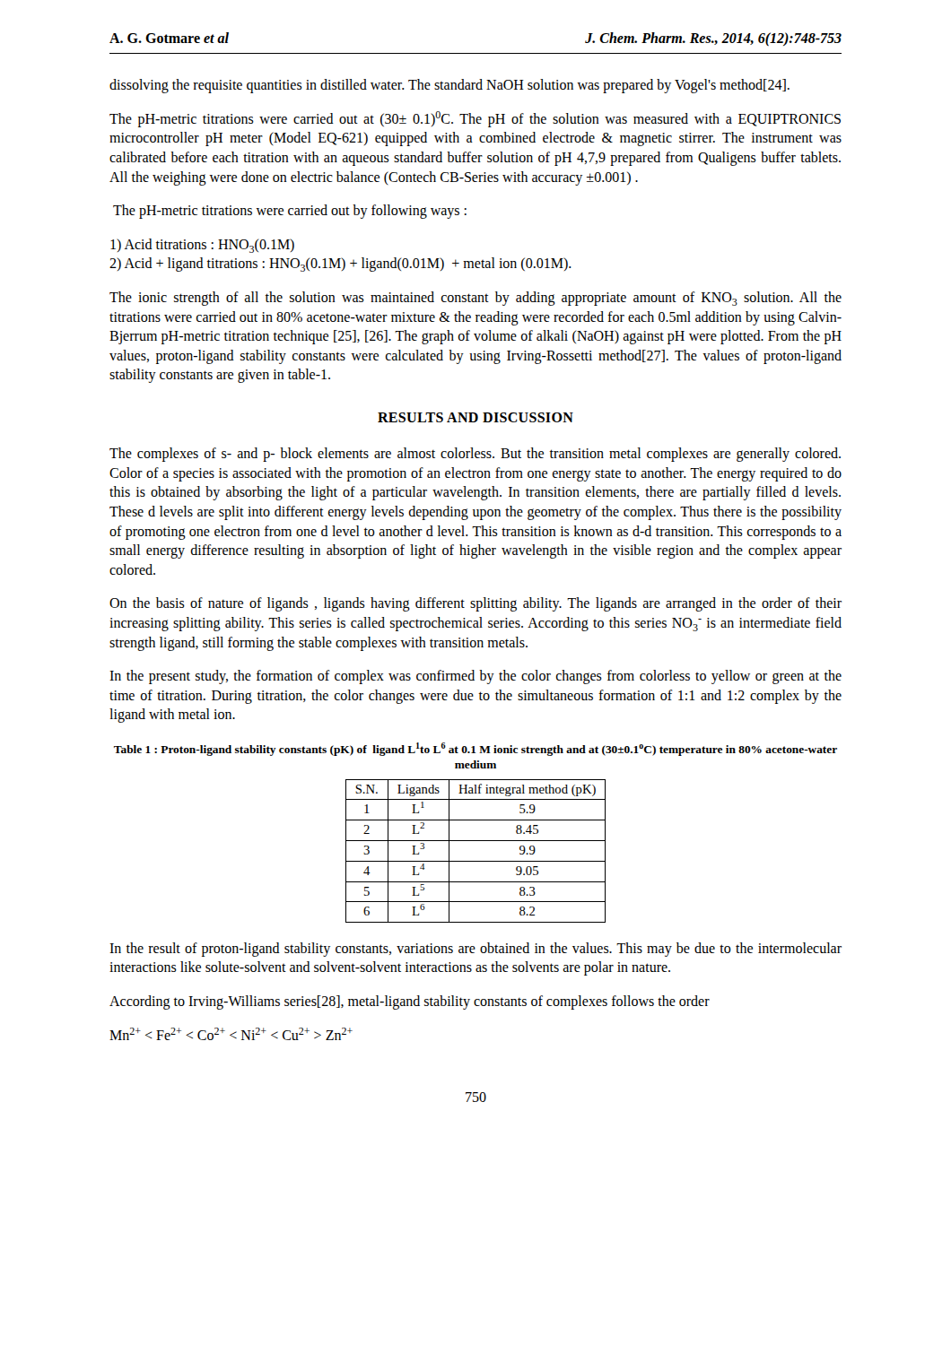A. G. Gotmare et al J. Chem. Pharm. Res., 2014, 6(12):748-753
dissolving the requisite quantities in distilled water. The standard NaOH solution was prepared by Vogel's method[24].
The pH-metric titrations were carried out at (30± 0.1)0C. The pH of the solution was measured with a EQUIPTRONICS microcontroller pH meter (Model EQ-621) equipped with a combined electrode & magnetic stirrer. The instrument was calibrated before each titration with an aqueous standard buffer solution of pH 4,7,9 prepared from Qualigens buffer tablets. All the weighing were done on electric balance (Contech CB-Series with accuracy ±0.001) .
The pH-metric titrations were carried out by following ways :
1) Acid titrations : HNO3(0.1M)
2) Acid + ligand titrations : HNO3(0.1M) + ligand(0.01M) + metal ion (0.01M).
The ionic strength of all the solution was maintained constant by adding appropriate amount of KNO3 solution. All the titrations were carried out in 80% acetone-water mixture & the reading were recorded for each 0.5ml addition by using Calvin-Bjerrum pH-metric titration technique [25], [26]. The graph of volume of alkali (NaOH) against pH were plotted. From the pH values, proton-ligand stability constants were calculated by using Irving-Rossetti method[27]. The values of proton-ligand stability constants are given in table-1.
RESULTS AND DISCUSSION
The complexes of s- and p- block elements are almost colorless. But the transition metal complexes are generally colored. Color of a species is associated with the promotion of an electron from one energy state to another. The energy required to do this is obtained by absorbing the light of a particular wavelength. In transition elements, there are partially filled d levels. These d levels are split into different energy levels depending upon the geometry of the complex. Thus there is the possibility of promoting one electron from one d level to another d level. This transition is known as d-d transition. This corresponds to a small energy difference resulting in absorption of light of higher wavelength in the visible region and the complex appear colored.
On the basis of nature of ligands , ligands having different splitting ability. The ligands are arranged in the order of their increasing splitting ability. This series is called spectrochemical series. According to this series NO3- is an intermediate field strength ligand, still forming the stable complexes with transition metals.
In the present study, the formation of complex was confirmed by the color changes from colorless to yellow or green at the time of titration. During titration, the color changes were due to the simultaneous formation of 1:1 and 1:2 complex by the ligand with metal ion.
Table 1 : Proton-ligand stability constants (pK) of ligand L1to L6 at 0.1 M ionic strength and at (30±0.1oC) temperature in 80% acetone-water medium
| S.N. | Ligands | Half integral method (pK) |
| --- | --- | --- |
| 1 | L 1 | 5.9 |
| 2 | L 2 | 8.45 |
| 3 | L 3 | 9.9 |
| 4 | L 4 | 9.05 |
| 5 | L 5 | 8.3 |
| 6 | L 6 | 8.2 |
In the result of proton-ligand stability constants, variations are obtained in the values. This may be due to the intermolecular interactions like solute-solvent and solvent-solvent interactions as the solvents are polar in nature.
According to Irving-Williams series[28], metal-ligand stability constants of complexes follows the order
Mn2+ < Fe2+ < Co2+ < Ni2+ < Cu2+ > Zn2+
750